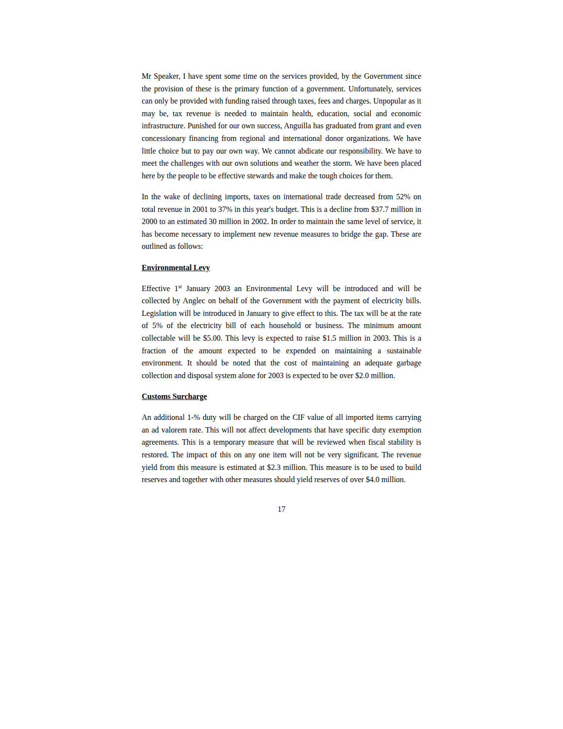Mr Speaker, I have spent some time on the services provided, by the Government since the provision of these is the primary function of a government. Unfortunately, services can only be provided with funding raised through taxes, fees and charges. Unpopular as it may be, tax revenue is needed to maintain health, education, social and economic infrastructure. Punished for our own success, Anguilla has graduated from grant and even concessionary financing from regional and international donor organizations. We have little choice but to pay our own way. We cannot abdicate our responsibility. We have to meet the challenges with our own solutions and weather the storm. We have been placed here by the people to be effective stewards and make the tough choices for them.
In the wake of declining imports, taxes on international trade decreased from 52% on total revenue in 2001 to 37% in this year's budget. This is a decline from $37.7 million in 2000 to an estimated 30 million in 2002. In order to maintain the same level of service, it has become necessary to implement new revenue measures to bridge the gap. These are outlined as follows:
Environmental Levy
Effective 1st January 2003 an Environmental Levy will be introduced and will be collected by Anglec on behalf of the Government with the payment of electricity bills. Legislation will be introduced in January to give effect to this. The tax will be at the rate of 5% of the electricity bill of each household or business. The minimum amount collectable will be $5.00. This levy is expected to raise $1.5 million in 2003. This is a fraction of the amount expected to be expended on maintaining a sustainable environment. It should be noted that the cost of maintaining an adequate garbage collection and disposal system alone for 2003 is expected to be over $2.0 million.
Customs Surcharge
An additional 1-% duty will be charged on the CIF value of all imported items carrying an ad valorem rate. This will not affect developments that have specific duty exemption agreements. This is a temporary measure that will be reviewed when fiscal stability is restored. The impact of this on any one item will not be very significant. The revenue yield from this measure is estimated at $2.3 million. This measure is to be used to build reserves and together with other measures should yield reserves of over $4.0 million.
17